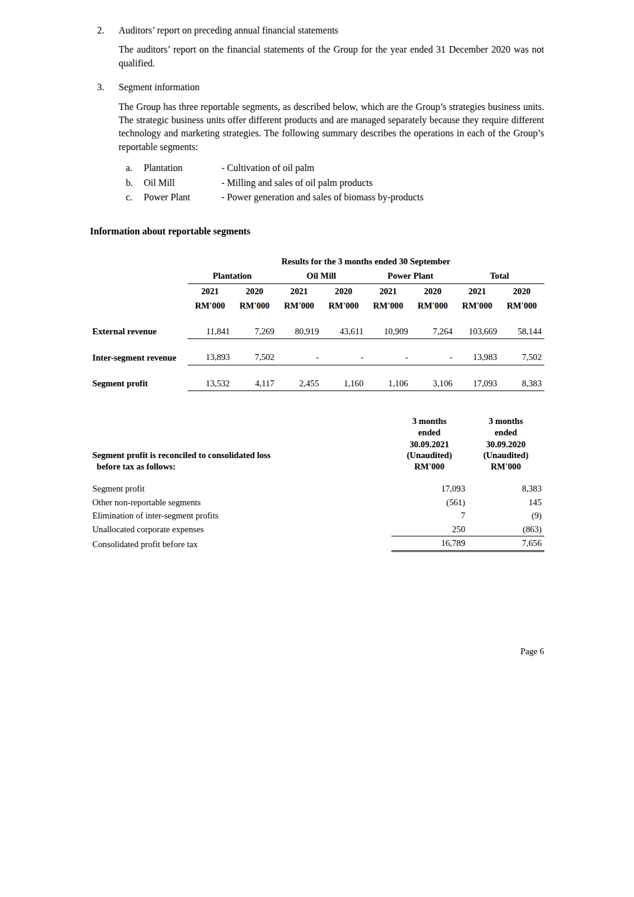2. Auditors’ report on preceding annual financial statements
The auditors’ report on the financial statements of the Group for the year ended 31 December 2020 was not qualified.
3. Segment information
The Group has three reportable segments, as described below, which are the Group’s strategies business units. The strategic business units offer different products and are managed separately because they require different technology and marketing strategies. The following summary describes the operations in each of the Group’s reportable segments:
| a. | Plantation | - Cultivation of oil palm |
| b. | Oil Mill | - Milling and sales of oil palm products |
| c. | Power Plant | - Power generation and sales of biomass by-products |
Information about reportable segments
| | Results for the 3 months ended 30 September |
| | Plantation | Oil Mill | Power Plant | Total |
| | 2021 | 2020 | 2021 | 2020 | 2021 | 2020 | 2021 | 2020 |
| | RM'000 | RM'000 | RM'000 | RM'000 | RM'000 | RM'000 | RM'000 | RM'000 |
| External revenue | 11,841 | 7,269 | 80,919 | 43,611 | 10,909 | 7,264 | 103,669 | 58,144 |
| Inter-segment revenue | 13,893 | 7,502 | - | - | - | - | 13,983 | 7,502 |
| Segment profit | 13,532 | 4,117 | 2,455 | 1,160 | 1,106 | 3,106 | 17,093 | 8,383 |
| | 3 months ended | 3 months ended |
| Segment profit is reconciled to consolidated loss before tax as follows: | 30.09.2021 (Unaudited) RM'000 | 30.09.2020 (Unaudited) RM'000 |
| Segment profit | 17,093 | 8,383 |
| Other non-reportable segments | (561) | 145 |
| Elimination of inter-segment profits | 7 | (9) |
| Unallocated corporate expenses | 250 | (863) |
| Consolidated profit before tax | 16,789 | 7,656 |
Page 6